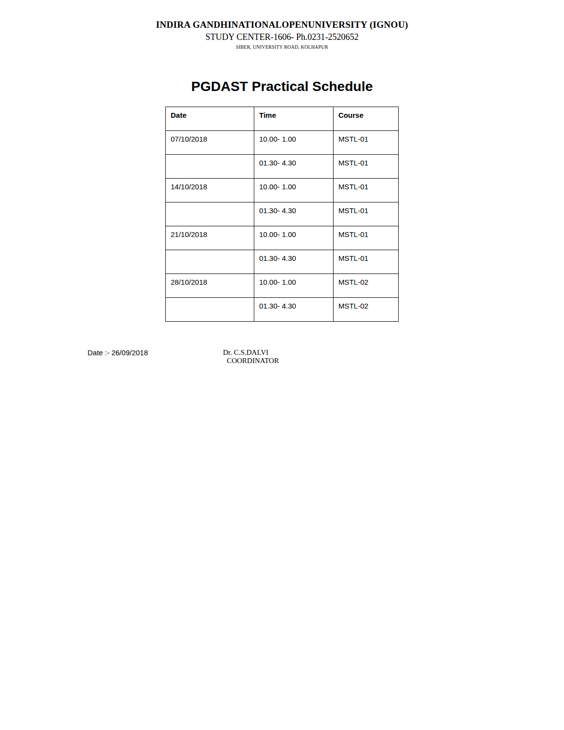INDIRA GANDHINATIONALOPENUNIVERSITY (IGNOU)
STUDY CENTER-1606- Ph.0231-2520652
SIBER, UNIVERSITY ROAD, KOLHAPUR
PGDAST Practical Schedule
| Date | Time | Course |
| --- | --- | --- |
| 07/10/2018 | 10.00- 1.00 | MSTL-01 |
| | 01.30- 4.30 | MSTL-01 |
| 14/10/2018 | 10.00- 1.00 | MSTL-01 |
| | 01.30- 4.30 | MSTL-01 |
| 21/10/2018 | 10.00- 1.00 | MSTL-01 |
| | 01.30- 4.30 | MSTL-01 |
| 28/10/2018 | 10.00- 1.00 | MSTL-02 |
| | 01.30- 4.30 | MSTL-02 |
Date :- 26/09/2018 Dr. C.S.DALVI COORDINATOR